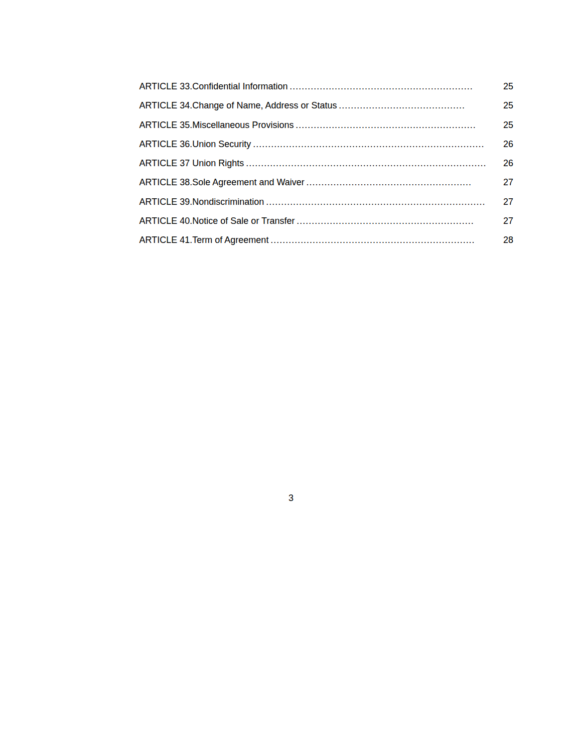| ARTICLE 33. | Confidential Information ............................................................. | 25 |
| ARTICLE 34. | Change of Name, Address or Status .......................................... | 25 |
| ARTICLE 35. | Miscellaneous Provisions ............................................................ | 25 |
| ARTICLE 36. | Union Security ............................................................................. | 26 |
| ARTICLE 37 | Union Rights ................................................................................ | 26 |
| ARTICLE 38. | Sole Agreement and Waiver ....................................................... | 27 |
| ARTICLE 39. | Nondiscrimination ......................................................................... | 27 |
| ARTICLE 40. | Notice of Sale or Transfer ........................................................... | 27 |
| ARTICLE 41. | Term of Agreement .................................................................... | 28 |
3